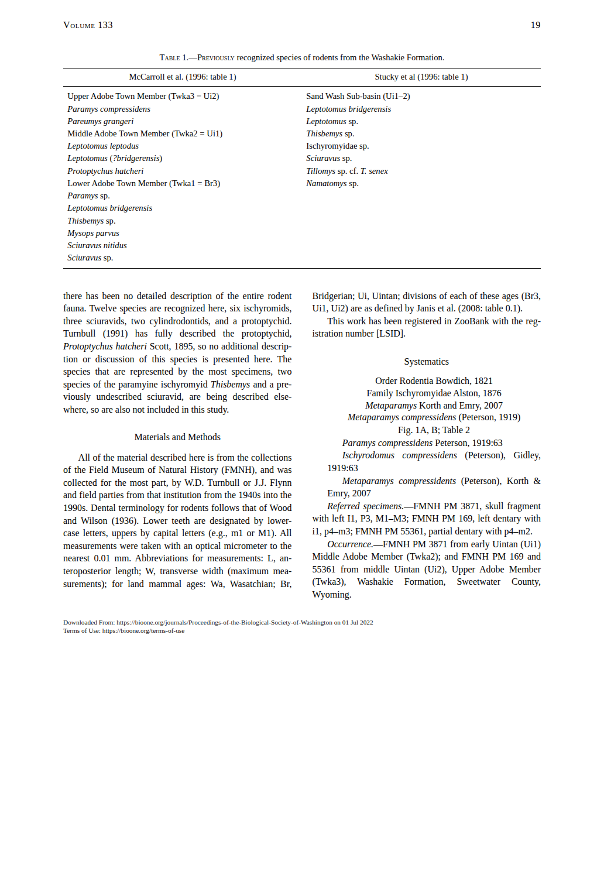Volume 133 19
Table 1.—Previously recognized species of rodents from the Washakie Formation.
| McCarroll et al. (1996: table 1) | Stucky et al (1996: table 1) |
| --- | --- |
| Upper Adobe Town Member (Twka3 = Ui2) | Sand Wash Sub-basin (Ui1–2) |
| Paramys compressidens | Leptotomus bridgerensis |
| Pareumys grangeri | Leptotomus sp. |
| Middle Adobe Town Member (Twka2 = Ui1) | Thisbemys sp. |
| Leptotomus leptodus | Ischyromyidae sp. |
| Leptotomus ( ?bridgerensis ) | Sciuravus sp. |
| Protoptychus hatcheri | Tillomys sp. cf. T. senex |
| Lower Adobe Town Member (Twka1 = Br3) | Namatomys sp. |
| Paramys sp. | |
| Leptotomus bridgerensis | |
| Thisbemys sp. | |
| Mysops parvus | |
| Sciuravus nitidus | |
| Sciuravus sp. | |
there has been no detailed description of the entire rodent fauna. Twelve species are recognized here, six ischyromids, three sciuravids, two cylindrodontids, and a protoptychid. Turnbull (1991) has fully described the protoptychid, Protoptychus hatcheri Scott, 1895, so no additional description or discussion of this species is presented here. The species that are represented by the most specimens, two species of the paramyine ischyromyid Thisbemys and a previously undescribed sciuravid, are being described elsewhere, so are also not included in this study.
Materials and Methods
All of the material described here is from the collections of the Field Museum of Natural History (FMNH), and was collected for the most part, by W.D. Turnbull or J.J. Flynn and field parties from that institution from the 1940s into the 1990s. Dental terminology for rodents follows that of Wood and Wilson (1936). Lower teeth are designated by lower-case letters, uppers by capital letters (e.g., m1 or M1). All measurements were taken with an optical micrometer to the nearest 0.01 mm. Abbreviations for measurements: L, anteroposterior length; W, transverse width (maximum measurements); for land mammal ages: Wa, Wasatchian; Br, Bridgerian; Ui, Uintan; divisions of each of these ages (Br3, Ui1, Ui2) are as defined by Janis et al. (2008: table 0.1).
This work has been registered in ZooBank with the registration number [LSID].
Systematics
Order Rodentia Bowdich, 1821 Family Ischyromyidae Alston, 1876 Metaparamys Korth and Emry, 2007 Metaparamys compressidens (Peterson, 1919)
Fig. 1A, B; Table 2
Paramys compressidens Peterson, 1919:63
Ischyrodomus compressidens (Peterson), Gidley, 1919:63
Metaparamys compressidents (Peterson), Korth & Emry, 2007
Referred specimens.—FMNH PM 3871, skull fragment with left I1, P3, M1–M3; FMNH PM 169, left dentary with i1, p4–m3; FMNH PM 55361, partial dentary with p4–m2.
Occurrence.—FMNH PM 3871 from early Uintan (Ui1) Middle Adobe Member (Twka2); and FMNH PM 169 and 55361 from middle Uintan (Ui2), Upper Adobe Member (Twka3), Washakie Formation, Sweetwater County, Wyoming.
Downloaded From: https://bioone.org/journals/Proceedings-of-the-Biological-Society-of-Washington on 01 Jul 2022
Terms of Use: https://bioone.org/terms-of-use